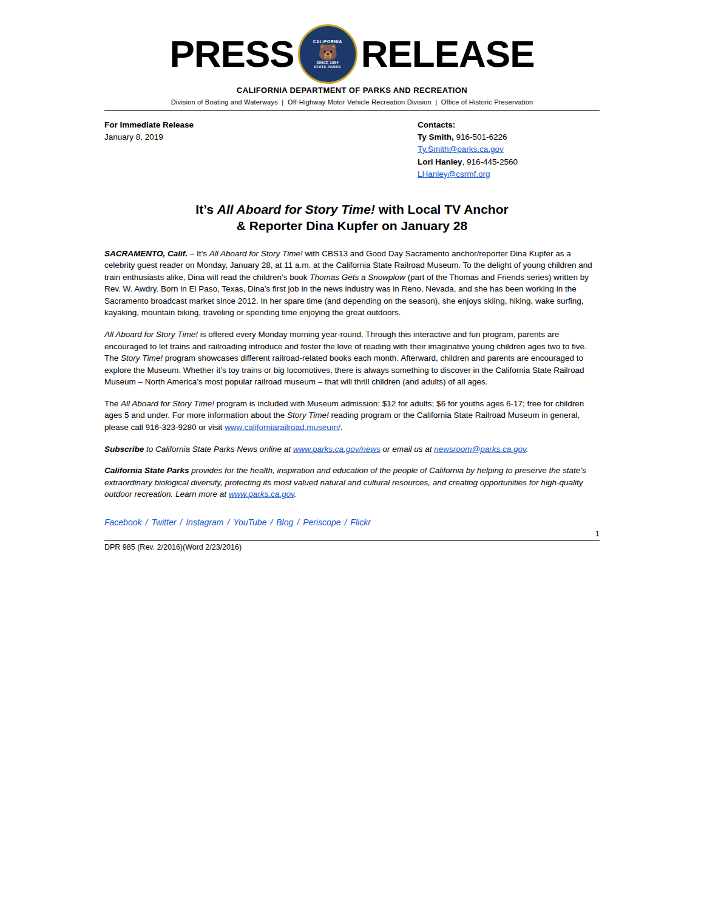PRESS CALIFORNIA 🐻 SINCE 1864 STATE PARKS RELEASE
CALIFORNIA DEPARTMENT OF PARKS AND RECREATION
Division of Boating and Waterways | Off-Highway Motor Vehicle Recreation Division | Office of Historic Preservation
For Immediate Release
January 8, 2019
Contacts:
Ty Smith, 916-501-6226
Ty.Smith@parks.ca.gov
Lori Hanley, 916-445-2560
LHanley@csrmf.org
It’s All Aboard for Story Time! with Local TV Anchor
& Reporter Dina Kupfer on January 28
SACRAMENTO, Calif. – It’s All Aboard for Story Time! with CBS13 and Good Day Sacramento anchor/reporter Dina Kupfer as a celebrity guest reader on Monday, January 28, at 11 a.m. at the California State Railroad Museum. To the delight of young children and train enthusiasts alike, Dina will read the children’s book Thomas Gets a Snowplow (part of the Thomas and Friends series) written by Rev. W. Awdry. Born in El Paso, Texas, Dina’s first job in the news industry was in Reno, Nevada, and she has been working in the Sacramento broadcast market since 2012. In her spare time (and depending on the season), she enjoys skiing, hiking, wake surfing, kayaking, mountain biking, traveling or spending time enjoying the great outdoors.
All Aboard for Story Time! is offered every Monday morning year-round. Through this interactive and fun program, parents are encouraged to let trains and railroading introduce and foster the love of reading with their imaginative young children ages two to five. The Story Time! program showcases different railroad-related books each month. Afterward, children and parents are encouraged to explore the Museum. Whether it’s toy trains or big locomotives, there is always something to discover in the California State Railroad Museum – North America’s most popular railroad museum – that will thrill children (and adults) of all ages.
The All Aboard for Story Time! program is included with Museum admission: $12 for adults; $6 for youths ages 6-17; free for children ages 5 and under. For more information about the Story Time! reading program or the California State Railroad Museum in general, please call 916-323-9280 or visit www.californiarailroad.museum/.
Subscribe to California State Parks News online at www.parks.ca.gov/news or email us at newsroom@parks.ca.gov.
California State Parks provides for the health, inspiration and education of the people of California by helping to preserve the state’s extraordinary biological diversity, protecting its most valued natural and cultural resources, and creating opportunities for high-quality outdoor recreation. Learn more at www.parks.ca.gov.
Facebook/Twitter/Instagram/YouTube/Blog/Periscope/Flickr
1
DPR 985 (Rev. 2/2016)(Word 2/23/2016)